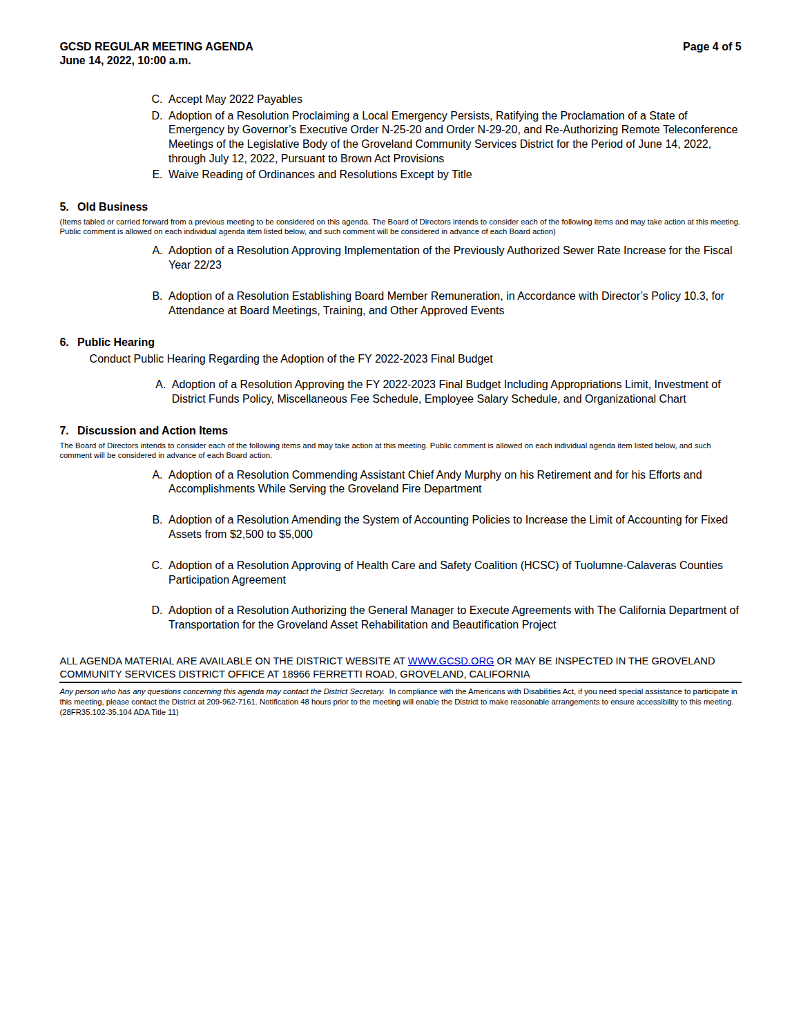GCSD REGULAR MEETING AGENDA
June 14, 2022, 10:00 a.m.
Page 4 of 5
Accept May 2022 Payables
Adoption of a Resolution Proclaiming a Local Emergency Persists, Ratifying the Proclamation of a State of Emergency by Governor’s Executive Order N-25-20 and Order N-29-20, and Re-Authorizing Remote Teleconference Meetings of the Legislative Body of the Groveland Community Services District for the Period of June 14, 2022, through July 12, 2022, Pursuant to Brown Act Provisions
Waive Reading of Ordinances and Resolutions Except by Title
5. Old Business
(Items tabled or carried forward from a previous meeting to be considered on this agenda. The Board of Directors intends to consider each of the following items and may take action at this meeting. Public comment is allowed on each individual agenda item listed below, and such comment will be considered in advance of each Board action)
Adoption of a Resolution Approving Implementation of the Previously Authorized Sewer Rate Increase for the Fiscal Year 22/23
Adoption of a Resolution Establishing Board Member Remuneration, in Accordance with Director’s Policy 10.3, for Attendance at Board Meetings, Training, and Other Approved Events
6. Public Hearing
Conduct Public Hearing Regarding the Adoption of the FY 2022-2023 Final Budget
Adoption of a Resolution Approving the FY 2022-2023 Final Budget Including Appropriations Limit, Investment of District Funds Policy, Miscellaneous Fee Schedule, Employee Salary Schedule, and Organizational Chart
7. Discussion and Action Items
The Board of Directors intends to consider each of the following items and may take action at this meeting. Public comment is allowed on each individual agenda item listed below, and such comment will be considered in advance of each Board action.
Adoption of a Resolution Commending Assistant Chief Andy Murphy on his Retirement and for his Efforts and Accomplishments While Serving the Groveland Fire Department
Adoption of a Resolution Amending the System of Accounting Policies to Increase the Limit of Accounting for Fixed Assets from $2,500 to $5,000
Adoption of a Resolution Approving of Health Care and Safety Coalition (HCSC) of Tuolumne-Calaveras Counties Participation Agreement
Adoption of a Resolution Authorizing the General Manager to Execute Agreements with The California Department of Transportation for the Groveland Asset Rehabilitation and Beautification Project
ALL AGENDA MATERIAL ARE AVAILABLE ON THE DISTRICT WEBSITE AT WWW.GCSD.ORG OR MAY BE INSPECTED IN THE GROVELAND COMMUNITY SERVICES DISTRICT OFFICE AT 18966 FERRETTI ROAD, GROVELAND, CALIFORNIA
Any person who has any questions concerning this agenda may contact the District Secretary. In compliance with the Americans with Disabilities Act, if you need special assistance to participate in this meeting, please contact the District at 209-962-7161. Notification 48 hours prior to the meeting will enable the District to make reasonable arrangements to ensure accessibility to this meeting. (28FR35.102-35.104 ADA Title 11)